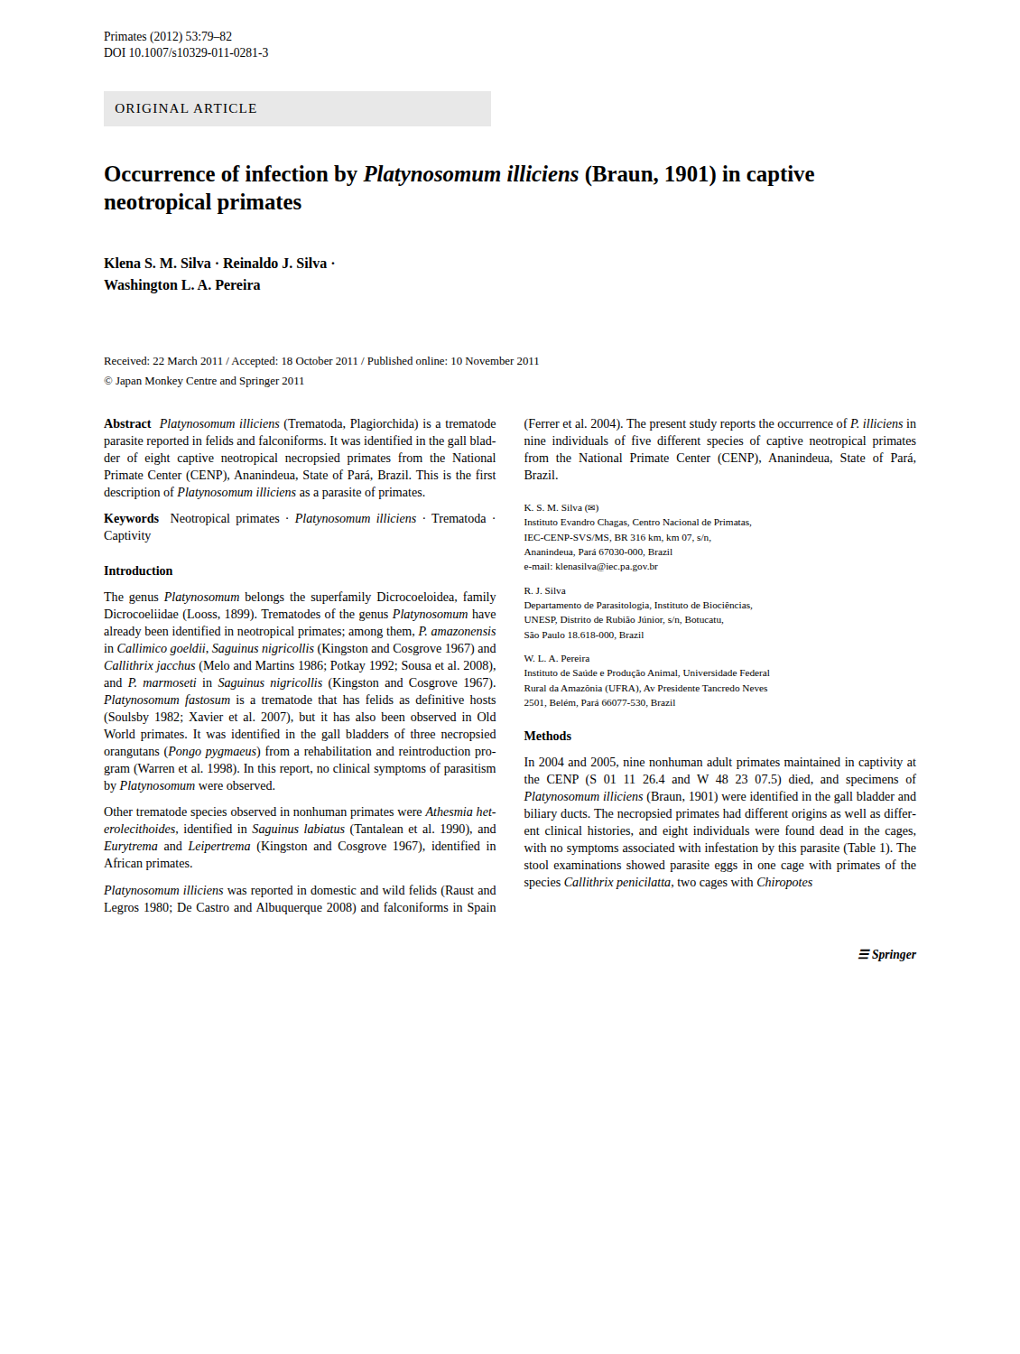Primates (2012) 53:79–82
DOI 10.1007/s10329-011-0281-3
ORIGINAL ARTICLE
Occurrence of infection by Platynosomum illiciens (Braun, 1901) in captive neotropical primates
Klena S. M. Silva · Reinaldo J. Silva ·
Washington L. A. Pereira
Received: 22 March 2011 / Accepted: 18 October 2011 / Published online: 10 November 2011
© Japan Monkey Centre and Springer 2011
Abstract Platynosomum illiciens (Trematoda, Plagiorchida) is a trematode parasite reported in felids and falconiforms. It was identified in the gall bladder of eight captive neotropical necropsied primates from the National Primate Center (CENP), Ananindeua, State of Pará, Brazil. This is the first description of Platynosomum illiciens as a parasite of primates.
Keywords Neotropical primates · Platynosomum illiciens · Trematoda · Captivity
Introduction
The genus Platynosomum belongs the superfamily Dicrocoeloidea, family Dicrocoeliidae (Looss, 1899). Trematodes of the genus Platynosomum have already been identified in neotropical primates; among them, P. amazonensis in Callimico goeldii, Saguinus nigricollis (Kingston and Cosgrove 1967) and Callithrix jacchus (Melo and Martins 1986; Potkay 1992; Sousa et al. 2008), and P. marmoseti in Saguinus nigricollis (Kingston and Cosgrove 1967). Platynosomum fastosum is a trematode that has felids as definitive hosts (Soulsby 1982; Xavier et al. 2007), but it has also been observed in Old World primates. It was identified in the gall bladders of three necropsied orangutans (Pongo pygmaeus) from a rehabilitation and reintroduction program (Warren et al. 1998). In this report, no clinical symptoms of parasitism by Platynosomum were observed.
Other trematode species observed in nonhuman primates were Athesmia heterolecithoides, identified in Saguinus labiatus (Tantalean et al. 1990), and Eurytrema and Leipertrema (Kingston and Cosgrove 1967), identified in African primates.
Platynosomum illiciens was reported in domestic and wild felids (Raust and Legros 1980; De Castro and Albuquerque 2008) and falconiforms in Spain (Ferrer et al. 2004). The present study reports the occurrence of P. illiciens in nine individuals of five different species of captive neotropical primates from the National Primate Center (CENP), Ananindeua, State of Pará, Brazil.
K. S. M. Silva (✉)
Instituto Evandro Chagas, Centro Nacional de Primatas,
IEC-CENP-SVS/MS, BR 316 km, km 07, s/n,
Ananindeua, Pará 67030-000, Brazil
e-mail: klenasilva@iec.pa.gov.br
R. J. Silva
Departamento de Parasitologia, Instituto de Biociências,
UNESP, Distrito de Rubião Júnior, s/n, Botucatu,
São Paulo 18.618-000, Brazil
W. L. A. Pereira
Instituto de Saúde e Produção Animal, Universidade Federal
Rural da Amazônia (UFRA), Av Presidente Tancredo Neves
2501, Belém, Pará 66077-530, Brazil
Methods
In 2004 and 2005, nine nonhuman adult primates maintained in captivity at the CENP (S 01 11 26.4 and W 48 23 07.5) died, and specimens of Platynosomum illiciens (Braun, 1901) were identified in the gall bladder and biliary ducts. The necropsied primates had different origins as well as different clinical histories, and eight individuals were found dead in the cages, with no symptoms associated with infestation by this parasite (Table 1). The stool examinations showed parasite eggs in one cage with primates of the species Callithrix penicilatta, two cages with Chiropotes
☰ Springer